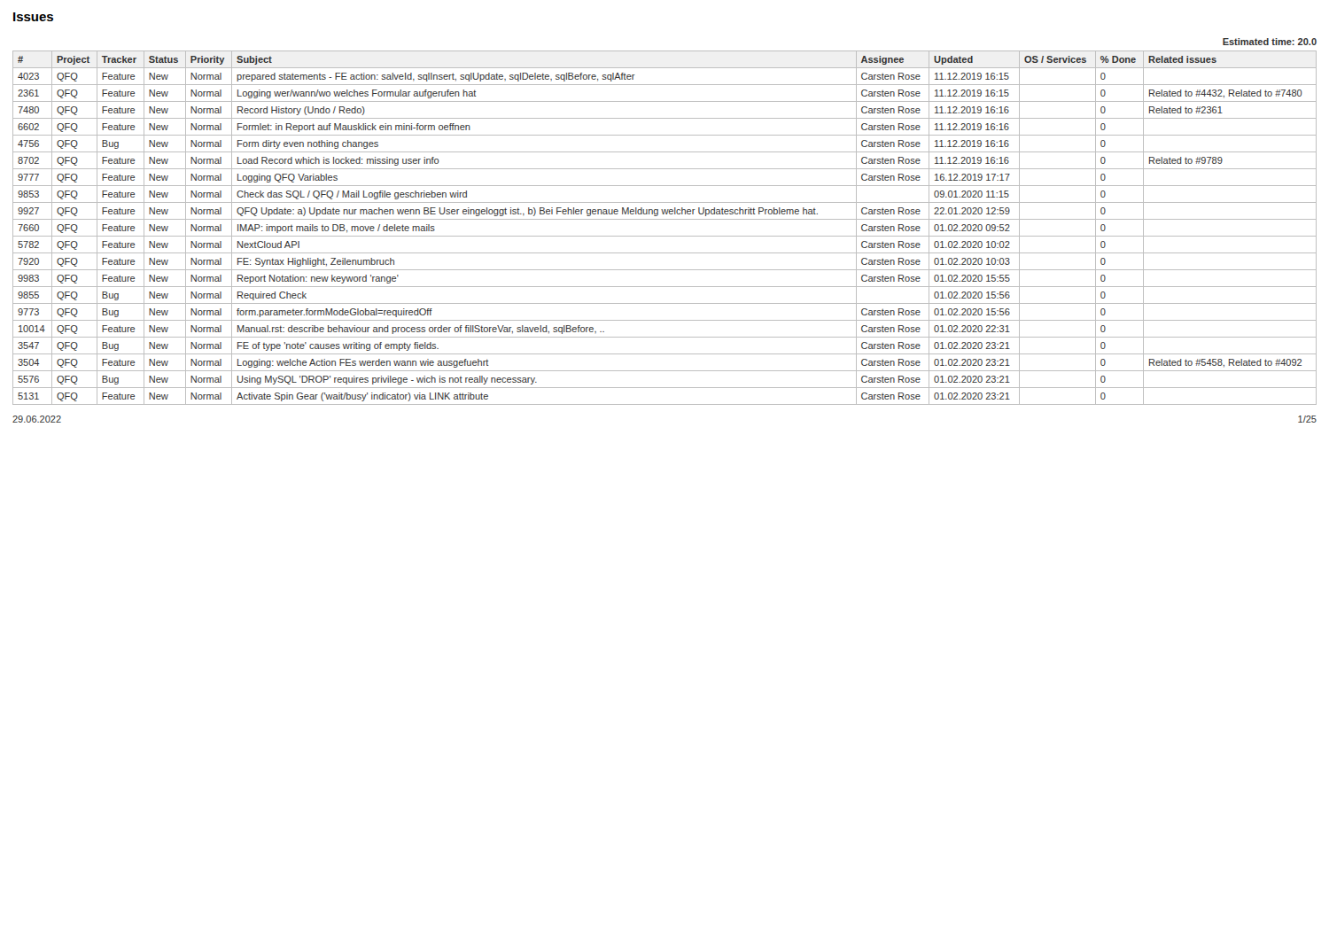Issues
Estimated time: 20.0
| # | Project | Tracker | Status | Priority | Subject | Assignee | Updated | OS / Services | % Done | Related issues |
| --- | --- | --- | --- | --- | --- | --- | --- | --- | --- | --- |
| 4023 | QFQ | Feature | New | Normal | prepared statements - FE action: salveId, sqlInsert, sqlUpdate, sqlDelete, sqlBefore, sqlAfter | Carsten Rose | 11.12.2019 16:15 | | 0 | |
| 2361 | QFQ | Feature | New | Normal | Logging wer/wann/wo welches Formular aufgerufen hat | Carsten Rose | 11.12.2019 16:15 | | 0 | Related to #4432, Related to #7480 |
| 7480 | QFQ | Feature | New | Normal | Record History (Undo / Redo) | Carsten Rose | 11.12.2019 16:16 | | 0 | Related to #2361 |
| 6602 | QFQ | Feature | New | Normal | Formlet: in Report auf Mausklick ein mini-form oeffnen | Carsten Rose | 11.12.2019 16:16 | | 0 | |
| 4756 | QFQ | Bug | New | Normal | Form dirty even nothing changes | Carsten Rose | 11.12.2019 16:16 | | 0 | |
| 8702 | QFQ | Feature | New | Normal | Load Record which is locked: missing user info | Carsten Rose | 11.12.2019 16:16 | | 0 | Related to #9789 |
| 9777 | QFQ | Feature | New | Normal | Logging QFQ Variables | Carsten Rose | 16.12.2019 17:17 | | 0 | |
| 9853 | QFQ | Feature | New | Normal | Check das SQL / QFQ / Mail Logfile geschrieben wird | | 09.01.2020 11:15 | | 0 | |
| 9927 | QFQ | Feature | New | Normal | QFQ Update: a) Update nur machen wenn BE User eingeloggt ist., b) Bei Fehler genaue Meldung welcher Updateschritt Probleme hat. | Carsten Rose | 22.01.2020 12:59 | | 0 | |
| 7660 | QFQ | Feature | New | Normal | IMAP: import mails to DB, move / delete mails | Carsten Rose | 01.02.2020 09:52 | | 0 | |
| 5782 | QFQ | Feature | New | Normal | NextCloud API | Carsten Rose | 01.02.2020 10:02 | | 0 | |
| 7920 | QFQ | Feature | New | Normal | FE: Syntax Highlight, Zeilenumbruch | Carsten Rose | 01.02.2020 10:03 | | 0 | |
| 9983 | QFQ | Feature | New | Normal | Report Notation: new keyword 'range' | Carsten Rose | 01.02.2020 15:55 | | 0 | |
| 9855 | QFQ | Bug | New | Normal | Required Check | | 01.02.2020 15:56 | | 0 | |
| 9773 | QFQ | Bug | New | Normal | form.parameter.formModeGlobal=requiredOff | Carsten Rose | 01.02.2020 15:56 | | 0 | |
| 10014 | QFQ | Feature | New | Normal | Manual.rst: describe behaviour and process order of fillStoreVar, slaveId, sqlBefore, .. | Carsten Rose | 01.02.2020 22:31 | | 0 | |
| 3547 | QFQ | Bug | New | Normal | FE of type 'note' causes writing of empty fields. | Carsten Rose | 01.02.2020 23:21 | | 0 | |
| 3504 | QFQ | Feature | New | Normal | Logging: welche Action FEs werden wann wie ausgefuehrt | Carsten Rose | 01.02.2020 23:21 | | 0 | Related to #5458, Related to #4092 |
| 5576 | QFQ | Bug | New | Normal | Using MySQL 'DROP' requires privilege - wich is not really necessary. | Carsten Rose | 01.02.2020 23:21 | | 0 | |
| 5131 | QFQ | Feature | New | Normal | Activate Spin Gear ('wait/busy' indicator) via LINK attribute | Carsten Rose | 01.02.2020 23:21 | | 0 | |
29.06.2022 1/25